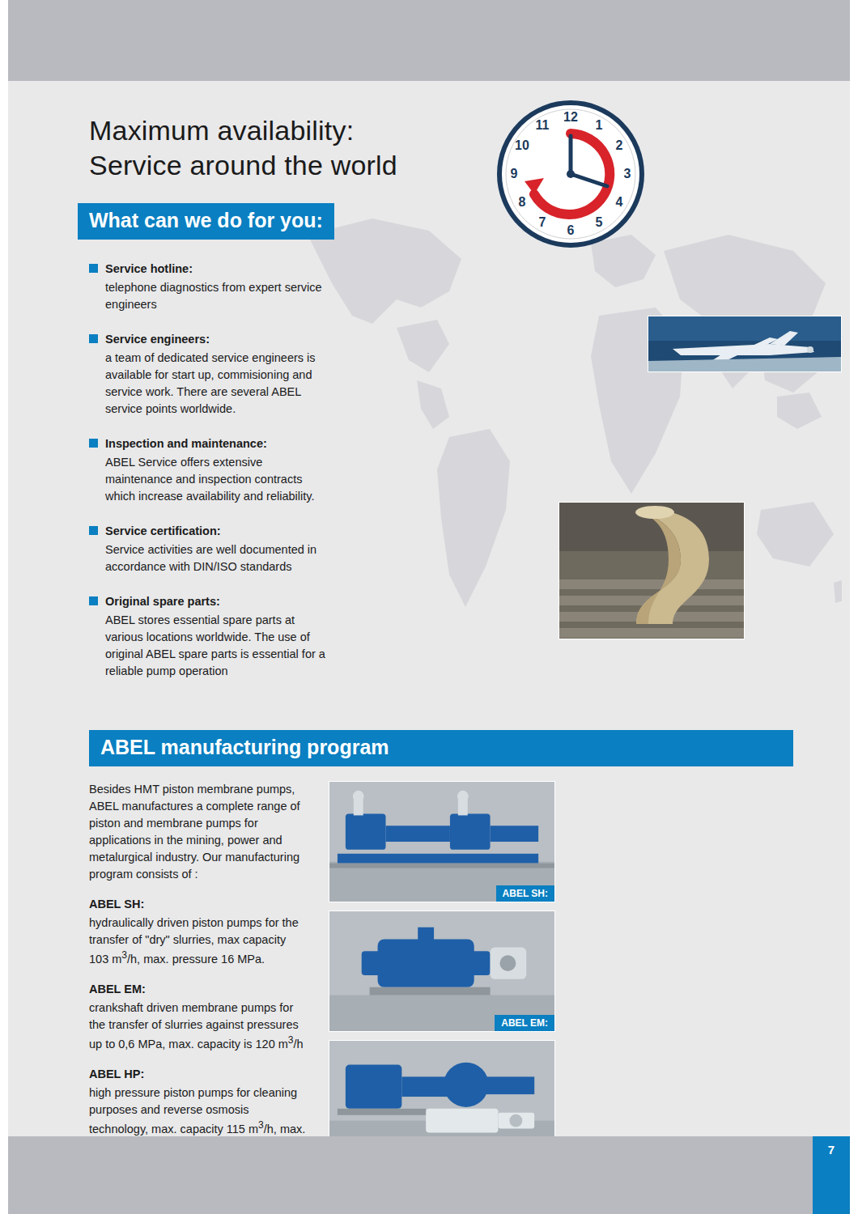Maximum availability:
Service around the world
What can we do for you:
12 1 2 3 4 5 6 7 8 9 10 11
Service hotline: telephone diagnostics from expert service engineers
Service engineers: a team of dedicated service engineers is available for start up, commisioning and service work. There are several ABEL service points worldwide.
Inspection and maintenance: ABEL Service offers extensive maintenance and inspection contracts which increase availability and reliability.
Service certification: Service activities are well documented in accordance with DIN/ISO standards
Original spare parts: ABEL stores essential spare parts at various locations worldwide. The use of original ABEL spare parts is essential for a reliable pump operation
ABEL manufacturing program
Besides HMT piston membrane pumps, ABEL manufactures a complete range of piston and membrane pumps for applications in the mining, power and metalurgical industry. Our manufacturing program consists of :
ABEL SH:
hydraulically driven piston pumps for the transfer of "dry" slurries, max capacity 103 m3/h, max. pressure 16 MPa.
ABEL EM:
crankshaft driven membrane pumps for the transfer of slurries against pressures up to 0,6 MPa, max. capacity is 120 m3/h
ABEL HP:
high pressure piston pumps for cleaning purposes and reverse osmosis technology, max. capacity 115 m3/h, max. pressure is 25 MPa.
ABEL SH:
ABEL EM:
ABEL HP:
7